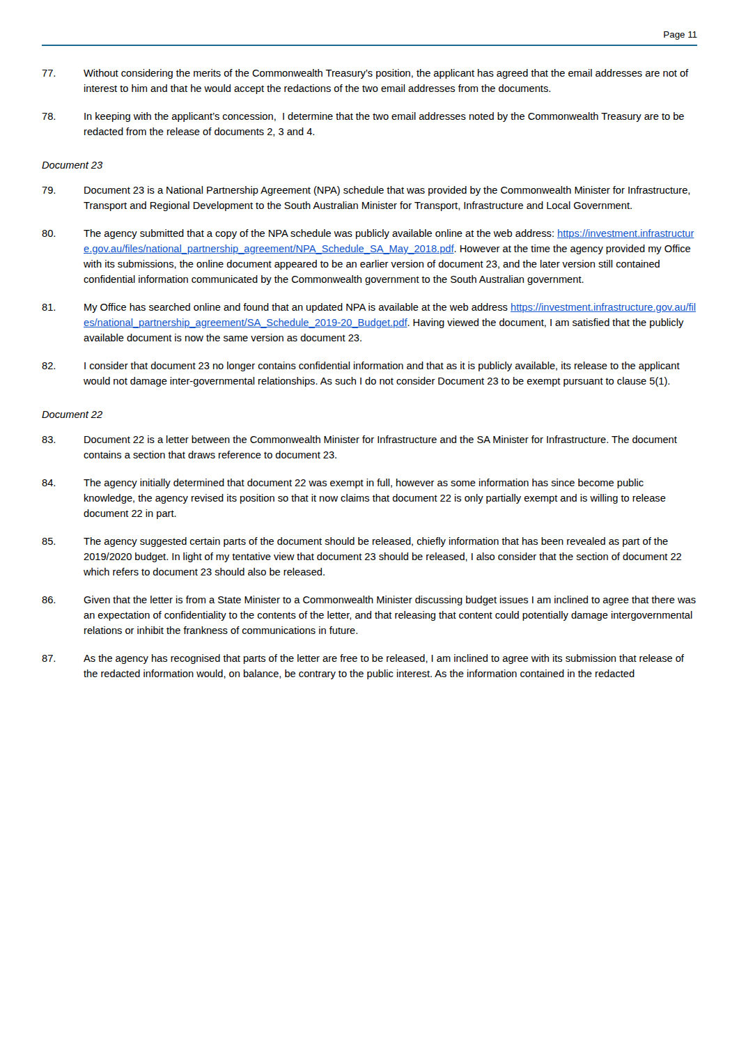Page 11
77. Without considering the merits of the Commonwealth Treasury’s position, the applicant has agreed that the email addresses are not of interest to him and that he would accept the redactions of the two email addresses from the documents.
78. In keeping with the applicant’s concession, I determine that the two email addresses noted by the Commonwealth Treasury are to be redacted from the release of documents 2, 3 and 4.
Document 23
79. Document 23 is a National Partnership Agreement (NPA) schedule that was provided by the Commonwealth Minister for Infrastructure, Transport and Regional Development to the South Australian Minister for Transport, Infrastructure and Local Government.
80. The agency submitted that a copy of the NPA schedule was publicly available online at the web address: https://investment.infrastructure.gov.au/files/national_partnership_agreement/NPA_Schedule_SA_May_2018.pdf. However at the time the agency provided my Office with its submissions, the online document appeared to be an earlier version of document 23, and the later version still contained confidential information communicated by the Commonwealth government to the South Australian government.
81. My Office has searched online and found that an updated NPA is available at the web address https://investment.infrastructure.gov.au/files/national_partnership_agreement/SA_Schedule_2019-20_Budget.pdf. Having viewed the document, I am satisfied that the publicly available document is now the same version as document 23.
82. I consider that document 23 no longer contains confidential information and that as it is publicly available, its release to the applicant would not damage inter-governmental relationships. As such I do not consider Document 23 to be exempt pursuant to clause 5(1).
Document 22
83. Document 22 is a letter between the Commonwealth Minister for Infrastructure and the SA Minister for Infrastructure. The document contains a section that draws reference to document 23.
84. The agency initially determined that document 22 was exempt in full, however as some information has since become public knowledge, the agency revised its position so that it now claims that document 22 is only partially exempt and is willing to release document 22 in part.
85. The agency suggested certain parts of the document should be released, chiefly information that has been revealed as part of the 2019/2020 budget. In light of my tentative view that document 23 should be released, I also consider that the section of document 22 which refers to document 23 should also be released.
86. Given that the letter is from a State Minister to a Commonwealth Minister discussing budget issues I am inclined to agree that there was an expectation of confidentiality to the contents of the letter, and that releasing that content could potentially damage intergovernmental relations or inhibit the frankness of communications in future.
87. As the agency has recognised that parts of the letter are free to be released, I am inclined to agree with its submission that release of the redacted information would, on balance, be contrary to the public interest. As the information contained in the redacted